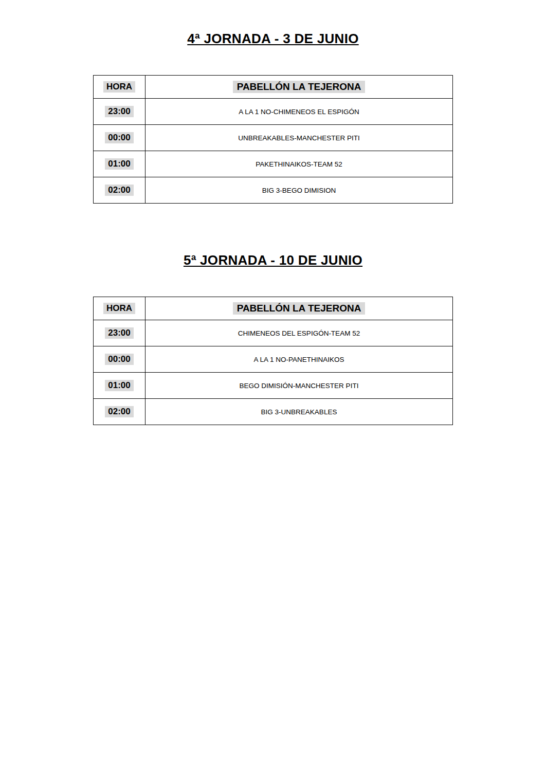4ª JORNADA - 3 DE JUNIO
| HORA | PABELLÓN LA TEJERONA |
| 23:00 | A LA 1 NO-CHIMENEOS EL ESPIGÓN |
| 00:00 | UNBREAKABLES-MANCHESTER PITI |
| 01:00 | PAKETHINAIKOS-TEAM 52 |
| 02:00 | BIG 3-BEGO DIMISION |
5ª JORNADA - 10 DE JUNIO
| HORA | PABELLÓN LA TEJERONA |
| 23:00 | CHIMENEOS DEL ESPIGÓN-TEAM 52 |
| 00:00 | A LA 1 NO-PANETHINAIKOS |
| 01:00 | BEGO DIMISIÓN-MANCHESTER PITI |
| 02:00 | BIG 3-UNBREAKABLES |